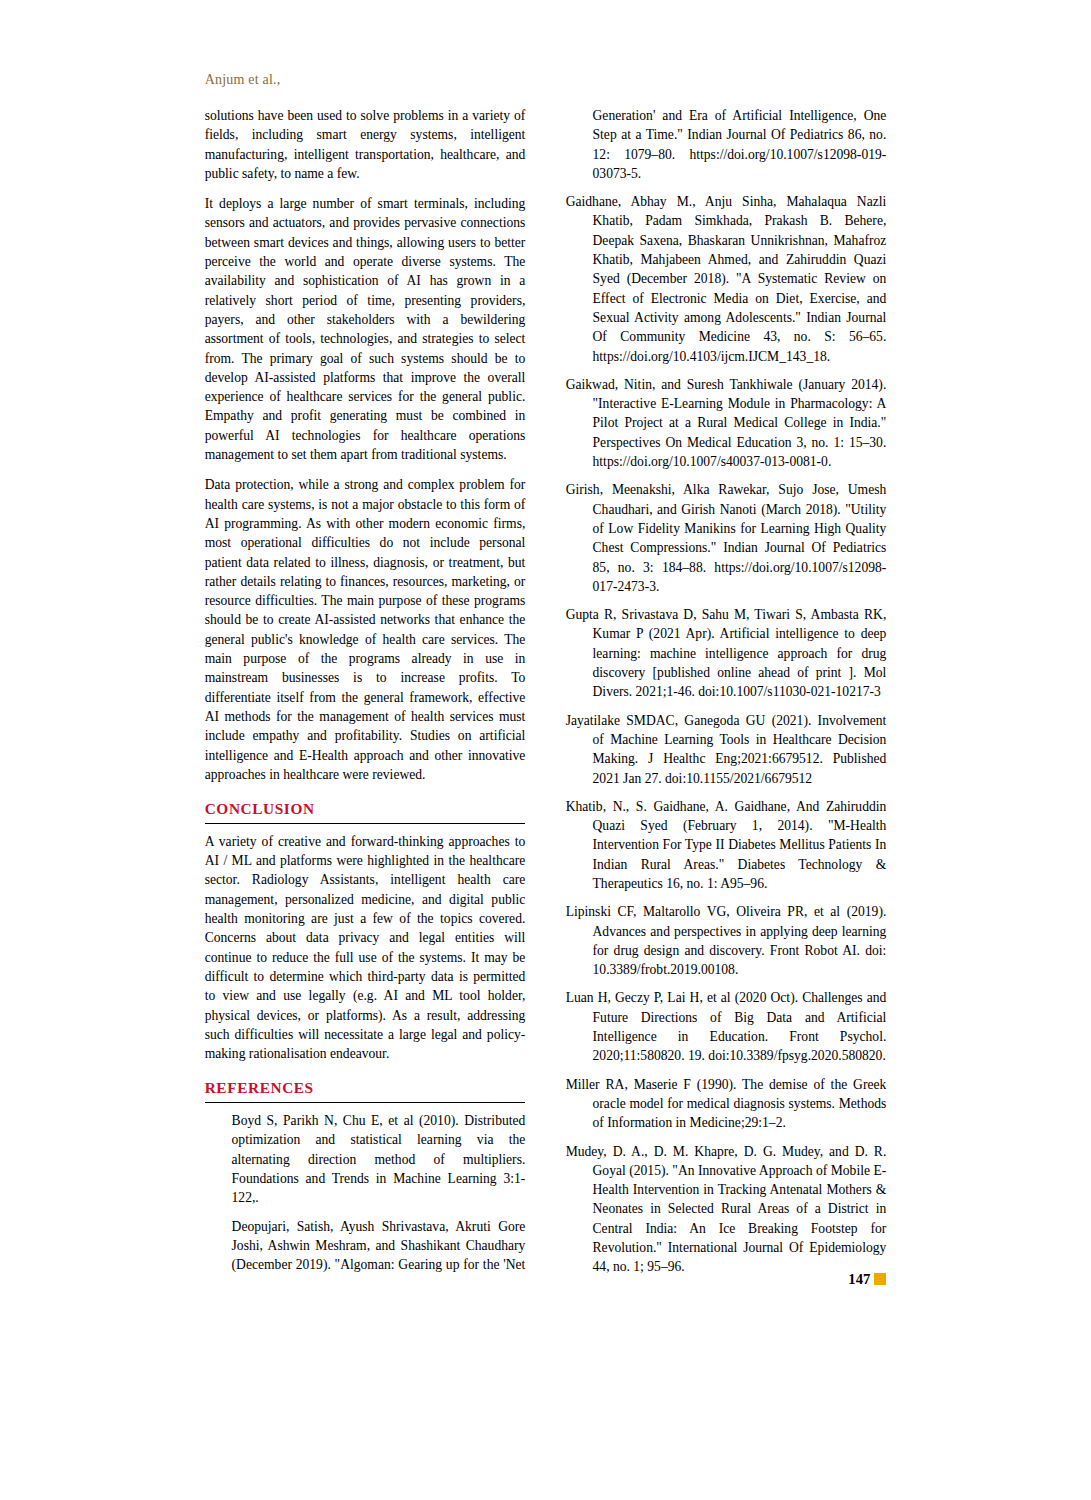Anjum et al.,
solutions have been used to solve problems in a variety of fields, including smart energy systems, intelligent manufacturing, intelligent transportation, healthcare, and public safety, to name a few.
It deploys a large number of smart terminals, including sensors and actuators, and provides pervasive connections between smart devices and things, allowing users to better perceive the world and operate diverse systems. The availability and sophistication of AI has grown in a relatively short period of time, presenting providers, payers, and other stakeholders with a bewildering assortment of tools, technologies, and strategies to select from. The primary goal of such systems should be to develop AI-assisted platforms that improve the overall experience of healthcare services for the general public. Empathy and profit generating must be combined in powerful AI technologies for healthcare operations management to set them apart from traditional systems.
Data protection, while a strong and complex problem for health care systems, is not a major obstacle to this form of AI programming. As with other modern economic firms, most operational difficulties do not include personal patient data related to illness, diagnosis, or treatment, but rather details relating to finances, resources, marketing, or resource difficulties. The main purpose of these programs should be to create AI-assisted networks that enhance the general public's knowledge of health care services. The main purpose of the programs already in use in mainstream businesses is to increase profits. To differentiate itself from the general framework, effective AI methods for the management of health services must include empathy and profitability. Studies on artificial intelligence and E-Health approach and other innovative approaches in healthcare were reviewed.
CONCLUSION
A variety of creative and forward-thinking approaches to AI / ML and platforms were highlighted in the healthcare sector. Radiology Assistants, intelligent health care management, personalized medicine, and digital public health monitoring are just a few of the topics covered. Concerns about data privacy and legal entities will continue to reduce the full use of the systems. It may be difficult to determine which third-party data is permitted to view and use legally (e.g. AI and ML tool holder, physical devices, or platforms). As a result, addressing such difficulties will necessitate a large legal and policy-making rationalisation endeavour.
REFERENCES
Boyd S, Parikh N, Chu E, et al (2010). Distributed optimization and statistical learning via the alternating direction method of multipliers. Foundations and Trends in Machine Learning 3:1-122,.
Deopujari, Satish, Ayush Shrivastava, Akruti Gore Joshi, Ashwin Meshram, and Shashikant Chaudhary (December 2019). "Algoman: Gearing up for the 'Net Generation' and Era of Artificial Intelligence, One Step at a Time." Indian Journal Of Pediatrics 86, no. 12: 1079–80. https://doi.org/10.1007/s12098-019-03073-5.
Gaidhane, Abhay M., Anju Sinha, Mahalaqua Nazli Khatib, Padam Simkhada, Prakash B. Behere, Deepak Saxena, Bhaskaran Unnikrishnan, Mahafroz Khatib, Mahjabeen Ahmed, and Zahiruddin Quazi Syed (December 2018). "A Systematic Review on Effect of Electronic Media on Diet, Exercise, and Sexual Activity among Adolescents." Indian Journal Of Community Medicine 43, no. S: 56–65. https://doi.org/10.4103/ijcm.IJCM_143_18.
Gaikwad, Nitin, and Suresh Tankhiwale (January 2014). "Interactive E-Learning Module in Pharmacology: A Pilot Project at a Rural Medical College in India." Perspectives On Medical Education 3, no. 1: 15–30. https://doi.org/10.1007/s40037-013-0081-0.
Girish, Meenakshi, Alka Rawekar, Sujo Jose, Umesh Chaudhari, and Girish Nanoti (March 2018). "Utility of Low Fidelity Manikins for Learning High Quality Chest Compressions." Indian Journal Of Pediatrics 85, no. 3: 184–88. https://doi.org/10.1007/s12098-017-2473-3.
Gupta R, Srivastava D, Sahu M, Tiwari S, Ambasta RK, Kumar P (2021 Apr). Artificial intelligence to deep learning: machine intelligence approach for drug discovery [published online ahead of print ]. Mol Divers. 2021;1-46. doi:10.1007/s11030-021-10217-3
Jayatilake SMDAC, Ganegoda GU (2021). Involvement of Machine Learning Tools in Healthcare Decision Making. J Healthc Eng;2021:6679512. Published 2021 Jan 27. doi:10.1155/2021/6679512
Khatib, N., S. Gaidhane, A. Gaidhane, And Zahiruddin Quazi Syed (February 1, 2014). "M-Health Intervention For Type II Diabetes Mellitus Patients In Indian Rural Areas." Diabetes Technology & Therapeutics 16, no. 1: A95–96.
Lipinski CF, Maltarollo VG, Oliveira PR, et al (2019). Advances and perspectives in applying deep learning for drug design and discovery. Front Robot AI. doi: 10.3389/frobt.2019.00108.
Luan H, Geczy P, Lai H, et al (2020 Oct). Challenges and Future Directions of Big Data and Artificial Intelligence in Education. Front Psychol. 2020;11:580820. 19. doi:10.3389/fpsyg.2020.580820.
Miller RA, Maserie F (1990). The demise of the Greek oracle model for medical diagnosis systems. Methods of Information in Medicine;29:1–2.
Mudey, D. A., D. M. Khapre, D. G. Mudey, and D. R. Goyal (2015). "An Innovative Approach of Mobile E-Health Intervention in Tracking Antenatal Mothers & Neonates in Selected Rural Areas of a District in Central India: An Ice Breaking Footstep for Revolution." International Journal Of Epidemiology 44, no. 1; 95–96.
147